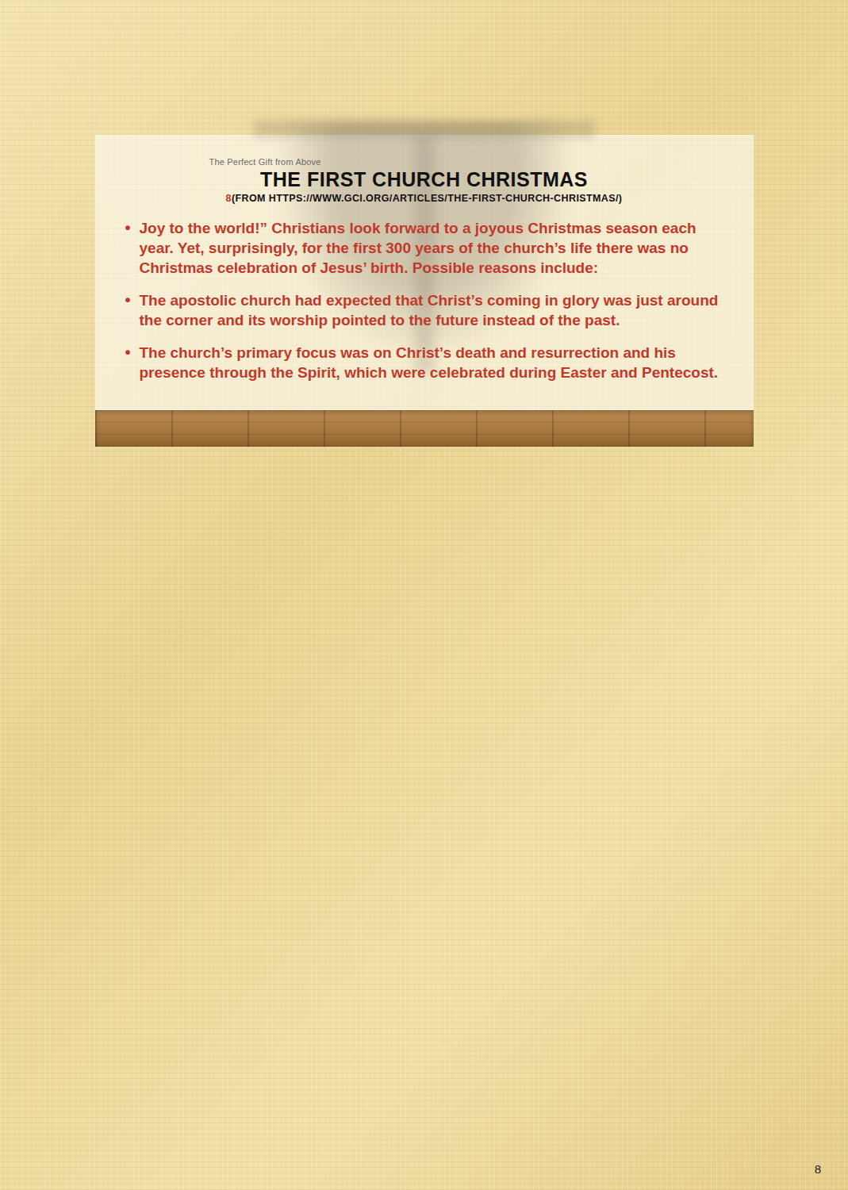The Perfect Gift from Above
THE FIRST CHURCH CHRISTMAS
8(FROM HTTPS://WWW.GCI.ORG/ARTICLES/THE-FIRST-CHURCH-CHRISTMAS/)
Joy to the world!” Christians look forward to a joyous Christmas season each year. Yet, surprisingly, for the first 300 years of the church’s life there was no Christmas celebration of Jesus’ birth. Possible reasons include:
The apostolic church had expected that Christ’s coming in glory was just around the corner and its worship pointed to the future instead of the past.
The church’s primary focus was on Christ’s death and resurrection and his presence through the Spirit, which were celebrated during Easter and Pentecost.
8